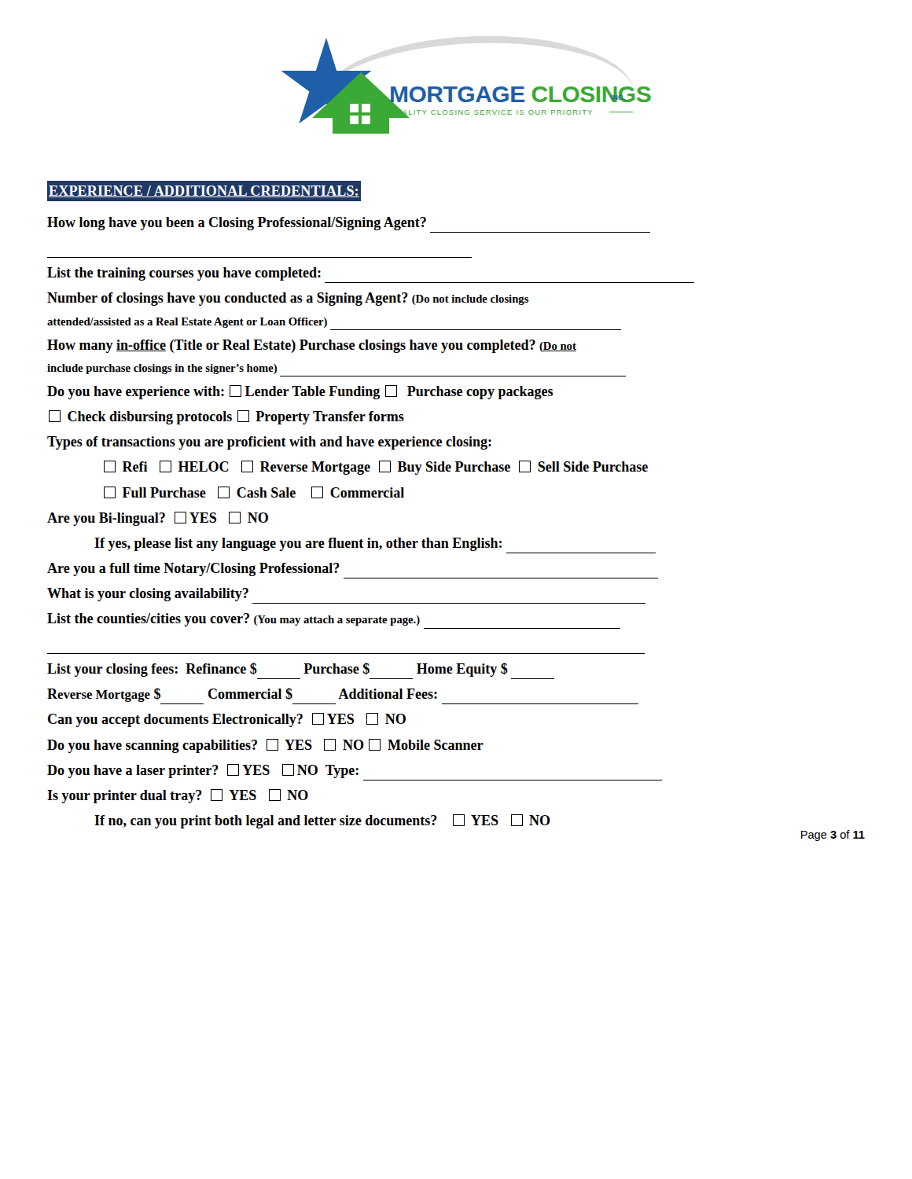MORTGAGE CLOSINGS
INC.
QUALITY CLOSING SERVICE IS OUR PRIORITY
EXPERIENCE / ADDITIONAL CREDENTIALS:
How long have you been a Closing Professional/Signing Agent?
List the training courses you have completed:
Number of closings have you conducted as a Signing Agent? (Do not include closings
attended/assisted as a Real Estate Agent or Loan Officer)
How many in-office (Title or Real Estate) Purchase closings have you completed? (Do not
include purchase closings in the signer’s home)
Do you have experience with: Lender Table Funding Purchase copy packages
Check disbursing protocols Property Transfer forms
Types of transactions you are proficient with and have experience closing:
Refi HELOC Reverse Mortgage Buy Side Purchase Sell Side Purchase
Full Purchase Cash Sale Commercial
Are you Bi-lingual? YES NO
If yes, please list any language you are fluent in, other than English:
Are you a full time Notary/Closing Professional?
What is your closing availability?
List the counties/cities you cover? (You may attach a separate page.)
List your closing fees: Refinance $ Purchase $ Home Equity $
Reverse Mortgage $ Commercial $ Additional Fees:
Can you accept documents Electronically? YES NO
Do you have scanning capabilities? YES NO Mobile Scanner
Do you have a laser printer? YES NO Type:
Is your printer dual tray? YES NO
If no, can you print both legal and letter size documents? YES NO
Page 3 of 11